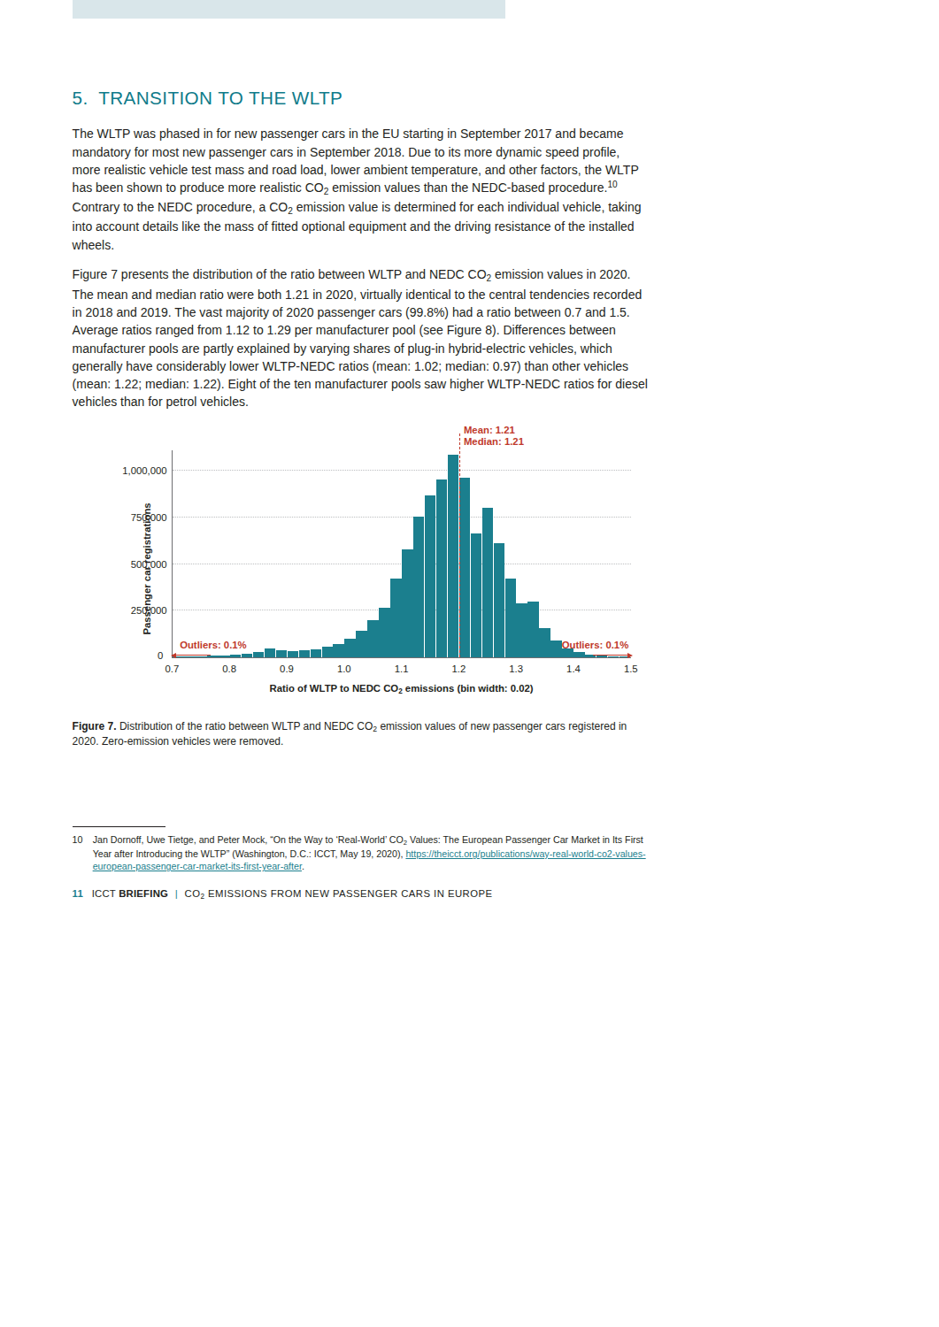5. TRANSITION TO THE WLTP
The WLTP was phased in for new passenger cars in the EU starting in September 2017 and became mandatory for most new passenger cars in September 2018. Due to its more dynamic speed profile, more realistic vehicle test mass and road load, lower ambient temperature, and other factors, the WLTP has been shown to produce more realistic CO2 emission values than the NEDC-based procedure.10 Contrary to the NEDC procedure, a CO2 emission value is determined for each individual vehicle, taking into account details like the mass of fitted optional equipment and the driving resistance of the installed wheels.
Figure 7 presents the distribution of the ratio between WLTP and NEDC CO2 emission values in 2020. The mean and median ratio were both 1.21 in 2020, virtually identical to the central tendencies recorded in 2018 and 2019. The vast majority of 2020 passenger cars (99.8%) had a ratio between 0.7 and 1.5. Average ratios ranged from 1.12 to 1.29 per manufacturer pool (see Figure 8). Differences between manufacturer pools are partly explained by varying shares of plug-in hybrid-electric vehicles, which generally have considerably lower WLTP-NEDC ratios (mean: 1.02; median: 0.97) than other vehicles (mean: 1.22; median: 1.22). Eight of the ten manufacturer pools saw higher WLTP-NEDC ratios for diesel vehicles than for petrol vehicles.
Passenger car registrations
250,000
500,000
750,000
1,000,000
Mean: 1.21
Median: 1.21
Outliers: 0.1%
Outliers: 0.1%
0
0.7 0.8 0.9 1.0 1.1 1.2 1.3 1.4 1.5
Ratio of WLTP to NEDC CO2 emissions (bin width: 0.02)
Figure 7. Distribution of the ratio between WLTP and NEDC CO2 emission values of new passenger cars registered in 2020. Zero-emission vehicles were removed.
10
Jan Dornoff, Uwe Tietge, and Peter Mock, “On the Way to ‘Real-World’ CO2 Values: The European Passenger Car Market in Its First Year after Introducing the WLTP” (Washington, D.C.: ICCT, May 19, 2020), https://theicct.org/publications/way-real-world-co2-values-european-passenger-car-market-its-first-year-after.
11 ICCT BRIEFING|CO2 EMISSIONS FROM NEW PASSENGER CARS IN EUROPE